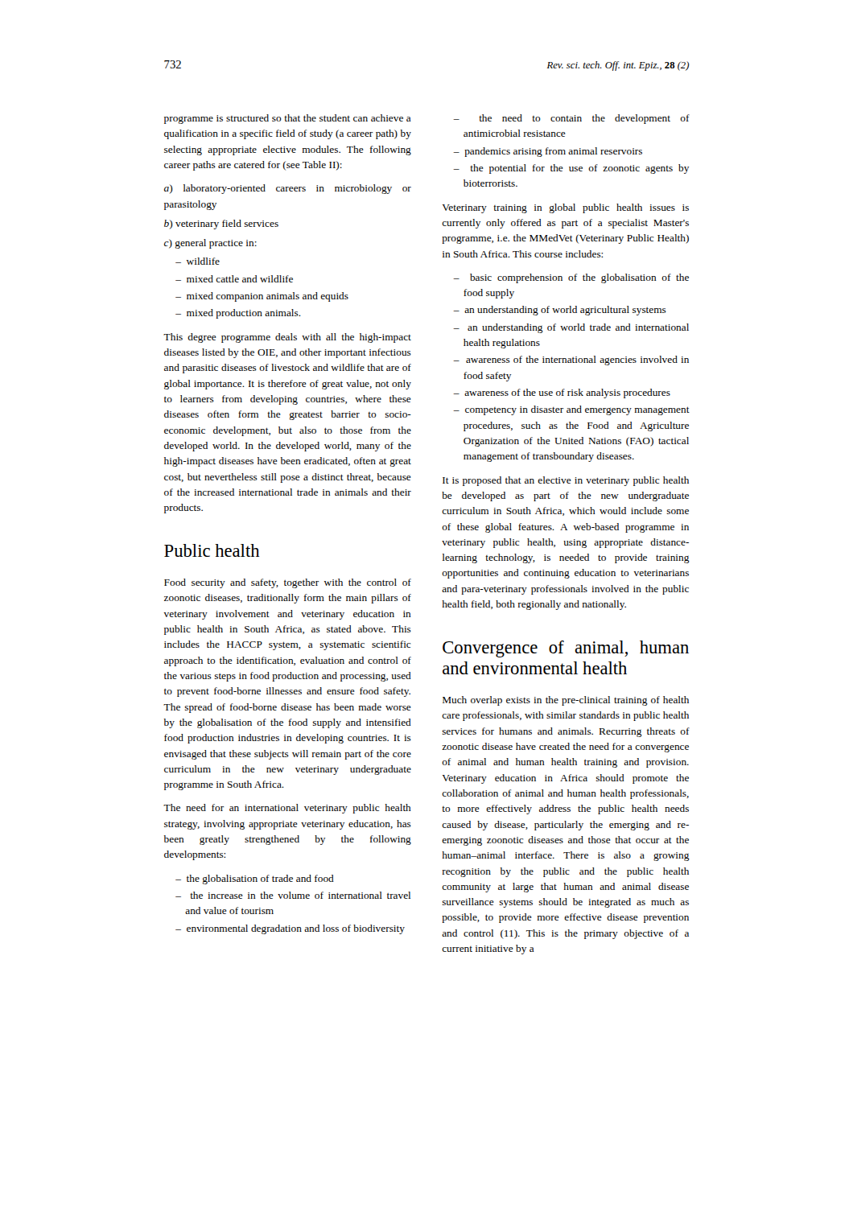732
Rev. sci. tech. Off. int. Epiz., 28 (2)
programme is structured so that the student can achieve a qualification in a specific field of study (a career path) by selecting appropriate elective modules. The following career paths are catered for (see Table II):
a) laboratory-oriented careers in microbiology or parasitology
b) veterinary field services
c) general practice in:
wildlife
mixed cattle and wildlife
mixed companion animals and equids
mixed production animals.
This degree programme deals with all the high-impact diseases listed by the OIE, and other important infectious and parasitic diseases of livestock and wildlife that are of global importance. It is therefore of great value, not only to learners from developing countries, where these diseases often form the greatest barrier to socio-economic development, but also to those from the developed world. In the developed world, many of the high-impact diseases have been eradicated, often at great cost, but nevertheless still pose a distinct threat, because of the increased international trade in animals and their products.
Public health
Food security and safety, together with the control of zoonotic diseases, traditionally form the main pillars of veterinary involvement and veterinary education in public health in South Africa, as stated above. This includes the HACCP system, a systematic scientific approach to the identification, evaluation and control of the various steps in food production and processing, used to prevent food-borne illnesses and ensure food safety. The spread of food-borne disease has been made worse by the globalisation of the food supply and intensified food production industries in developing countries. It is envisaged that these subjects will remain part of the core curriculum in the new veterinary undergraduate programme in South Africa.
The need for an international veterinary public health strategy, involving appropriate veterinary education, has been greatly strengthened by the following developments:
the globalisation of trade and food
the increase in the volume of international travel and value of tourism
environmental degradation and loss of biodiversity
the need to contain the development of antimicrobial resistance
pandemics arising from animal reservoirs
the potential for the use of zoonotic agents by bioterrorists.
Veterinary training in global public health issues is currently only offered as part of a specialist Master's programme, i.e. the MMedVet (Veterinary Public Health) in South Africa. This course includes:
basic comprehension of the globalisation of the food supply
an understanding of world agricultural systems
an understanding of world trade and international health regulations
awareness of the international agencies involved in food safety
awareness of the use of risk analysis procedures
competency in disaster and emergency management procedures, such as the Food and Agriculture Organization of the United Nations (FAO) tactical management of transboundary diseases.
It is proposed that an elective in veterinary public health be developed as part of the new undergraduate curriculum in South Africa, which would include some of these global features. A web-based programme in veterinary public health, using appropriate distance-learning technology, is needed to provide training opportunities and continuing education to veterinarians and para-veterinary professionals involved in the public health field, both regionally and nationally.
Convergence of animal, human and environmental health
Much overlap exists in the pre-clinical training of health care professionals, with similar standards in public health services for humans and animals. Recurring threats of zoonotic disease have created the need for a convergence of animal and human health training and provision. Veterinary education in Africa should promote the collaboration of animal and human health professionals, to more effectively address the public health needs caused by disease, particularly the emerging and re-emerging zoonotic diseases and those that occur at the human–animal interface. There is also a growing recognition by the public and the public health community at large that human and animal disease surveillance systems should be integrated as much as possible, to provide more effective disease prevention and control (11). This is the primary objective of a current initiative by a